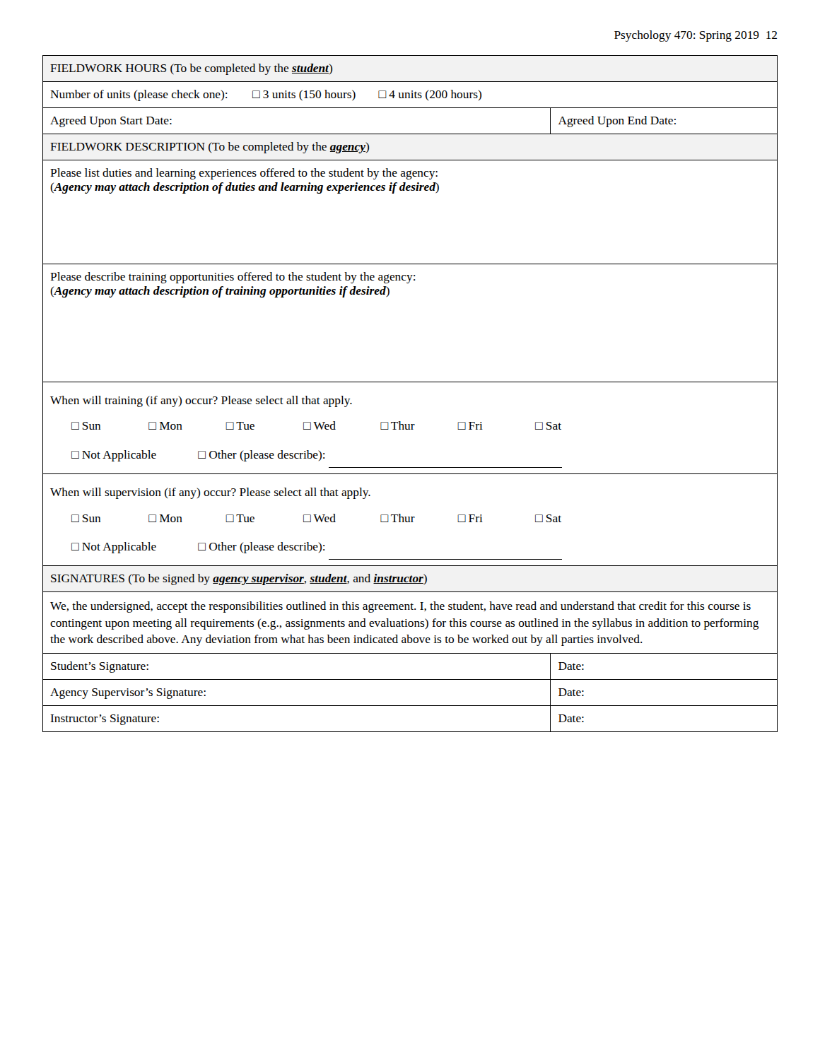Psychology 470: Spring 2019 12
| FIELDWORK HOURS (To be completed by the student ) |
| Number of units (please check one): □ 3 units (150 hours) □ 4 units (200 hours) |
| Agreed Upon Start Date: | Agreed Upon End Date: |
| FIELDWORK DESCRIPTION (To be completed by the agency ) |
| Please list duties and learning experiences offered to the student by the agency: ( Agency may attach description of duties and learning experiences if desired ) |
| Please describe training opportunities offered to the student by the agency: ( Agency may attach description of training opportunities if desired ) |
| When will training (if any) occur? Please select all that apply. □ Sun □ Mon □ Tue □ Wed □ Thur □ Fri □ Sat □ Not Applicable □ Other (please describe): |
| When will supervision (if any) occur? Please select all that apply. □ Sun □ Mon □ Tue □ Wed □ Thur □ Fri □ Sat □ Not Applicable □ Other (please describe): |
| SIGNATURES (To be signed by agency supervisor , student , and instructor ) |
| We, the undersigned, accept the responsibilities outlined in this agreement. I, the student, have read and understand that credit for this course is contingent upon meeting all requirements (e.g., assignments and evaluations) for this course as outlined in the syllabus in addition to performing the work described above. Any deviation from what has been indicated above is to be worked out by all parties involved. |
| Student’s Signature: | Date: |
| Agency Supervisor’s Signature: | Date: |
| Instructor’s Signature: | Date: |